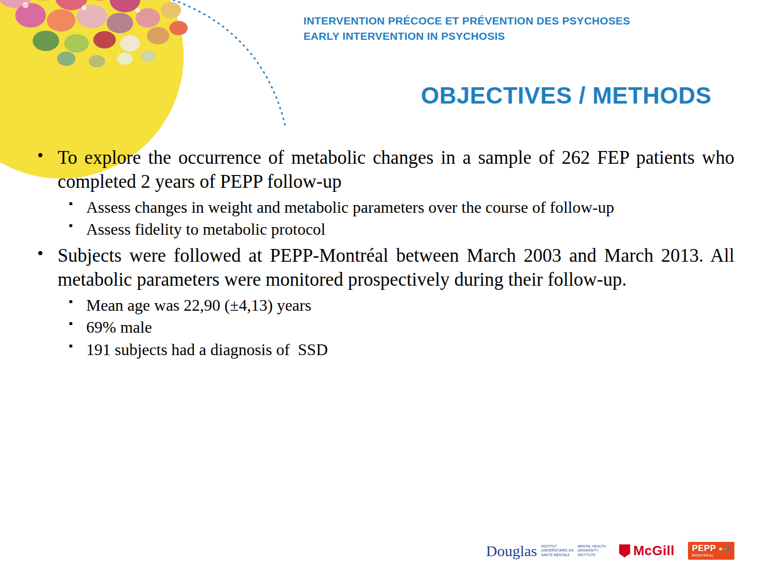Intervention précoce et prévention des psychoses
Early intervention in psychosis
OBJECTIVES / METHODS
To explore the occurrence of metabolic changes in a sample of 262 FEP patients who completed 2 years of PEPP follow‑up
Assess changes in weight and metabolic parameters over the course of follow‑up
Assess fidelity to metabolic protocol
Subjects were followed at PEPP‑Montréal between March 2003 and March 2013. All metabolic parameters were monitored prospectively during their follow‑up.
Mean age was 22,90 (±4,13) years
69% male
191 subjects had a diagnosis of SSD
Douglas
INSTITUT
UNIVERSITAIRE EN
SANTÉ MENTALE
MENTAL HEALTH
UNIVERSITY
INSTITUTE
McGill
PEPP
MONTRÉAL